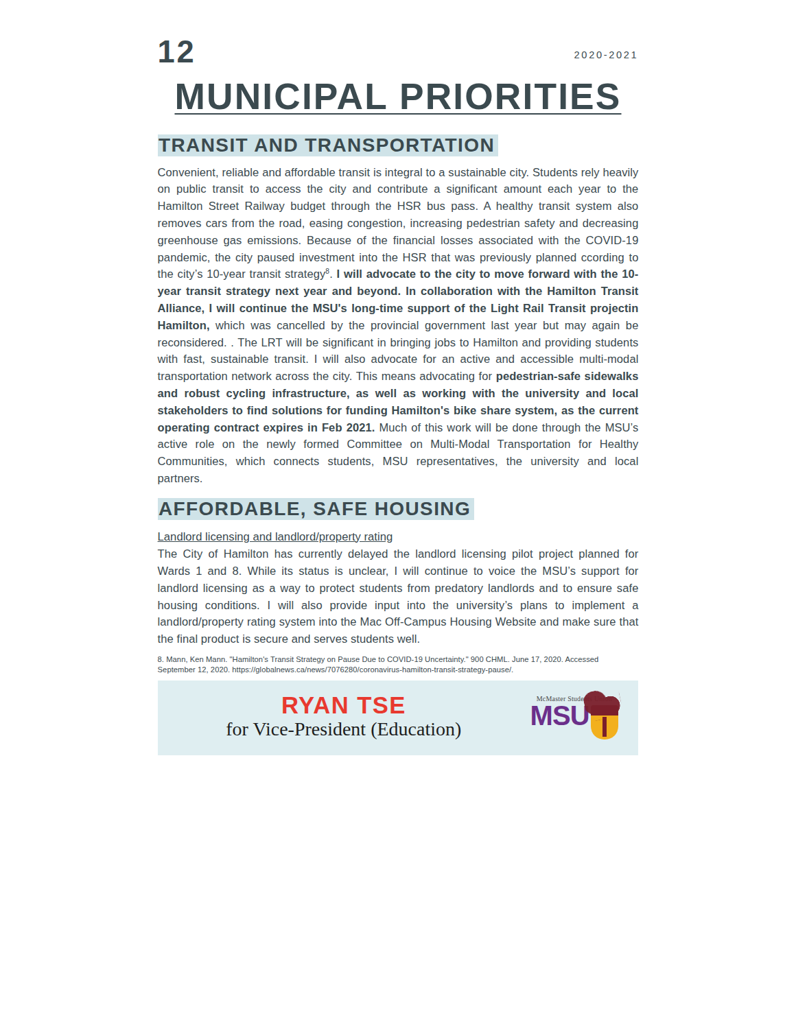12
2020-2021
MUNICIPAL PRIORITIES
TRANSIT AND TRANSPORTATION
Convenient, reliable and affordable transit is integral to a sustainable city. Students rely heavily on public transit to access the city and contribute a significant amount each year to the Hamilton Street Railway budget through the HSR bus pass. A healthy transit system also removes cars from the road, easing congestion, increasing pedestrian safety and decreasing greenhouse gas emissions. Because of the financial losses associated with the COVID-19 pandemic, the city paused investment into the HSR that was previously planned ccording to the city’s 10-year transit strategy8. I will advocate to the city to move forward with the 10-year transit strategy next year and beyond. In collaboration with the Hamilton Transit Alliance, I will continue the MSU's long-time support of the Light Rail Transit projectin Hamilton, which was cancelled by the provincial government last year but may again be reconsidered. . The LRT will be significant in bringing jobs to Hamilton and providing students with fast, sustainable transit. I will also advocate for an active and accessible multi-modal transportation network across the city. This means advocating for pedestrian-safe sidewalks and robust cycling infrastructure, as well as working with the university and local stakeholders to find solutions for funding Hamilton's bike share system, as the current operating contract expires in Feb 2021. Much of this work will be done through the MSU’s active role on the newly formed Committee on Multi-Modal Transportation for Healthy Communities, which connects students, MSU representatives, the university and local partners.
AFFORDABLE, SAFE HOUSING
Landlord licensing and landlord/property rating
The City of Hamilton has currently delayed the landlord licensing pilot project planned for Wards 1 and 8. While its status is unclear, I will continue to voice the MSU’s support for landlord licensing as a way to protect students from predatory landlords and to ensure safe housing conditions. I will also provide input into the university’s plans to implement a landlord/property rating system into the Mac Off-Campus Housing Website and make sure that the final product is secure and serves students well.
8. Mann, Ken Mann. "Hamilton's Transit Strategy on Pause Due to COVID-19 Uncertainty." 900 CHML. June 17, 2020. Accessed September 12, 2020. https://globalnews.ca/news/7076280/coronavirus-hamilton-transit-strategy-pause/.
RYAN TSE
for Vice-President (Education)
McMaster Students Union
MSU